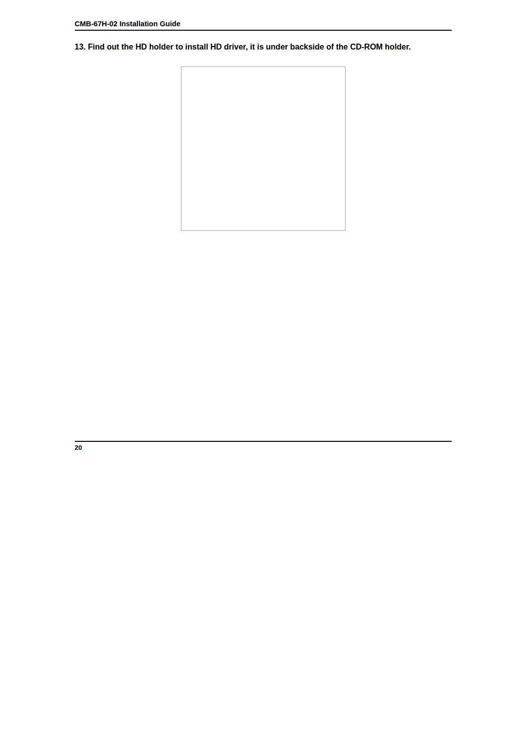CMB-67H-02 Installation Guide
13. Find out the HD holder to install HD driver, it is under backside of the CD-ROM holder.
20